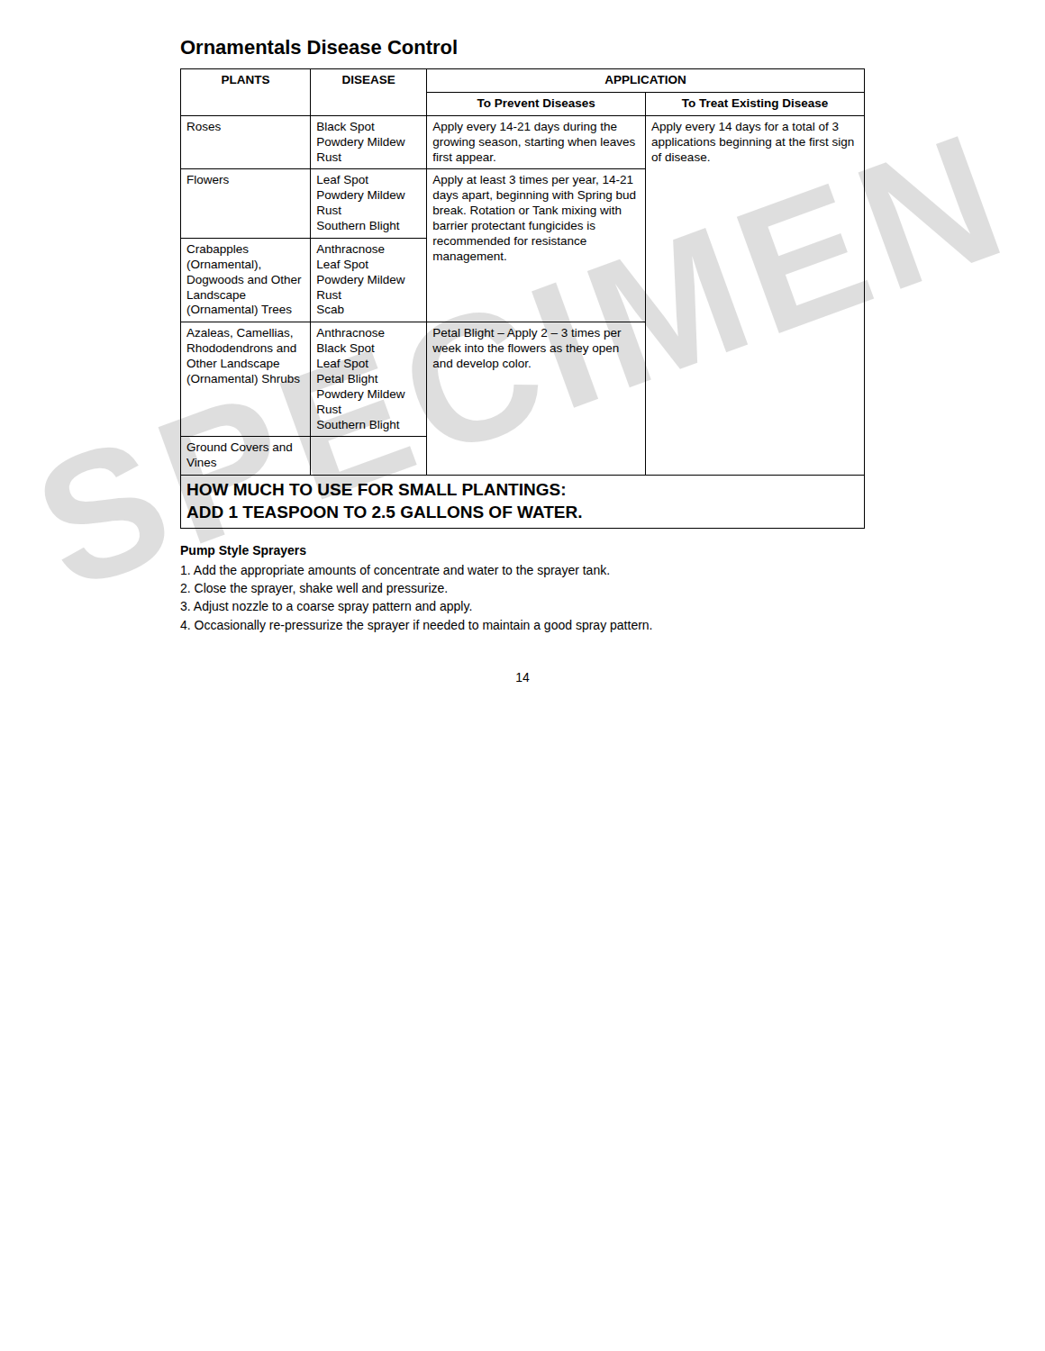SPECIMEN
Ornamentals Disease Control
| PLANTS | DISEASE | APPLICATION |
| --- | --- | --- |
| To Prevent Diseases | To Treat Existing Disease |
| Roses | Black Spot Powdery Mildew Rust | Apply every 14-21 days during the growing season, starting when leaves first appear. | Apply every 14 days for a total of 3 applications beginning at the first sign of disease. |
| Flowers | Leaf Spot Powdery Mildew Rust Southern Blight | Apply at least 3 times per year, 14-21 days apart, beginning with Spring bud break. Rotation or Tank mixing with barrier protectant fungicides is recommended for resistance management. |
| Crabapples (Ornamental), Dogwoods and Other Landscape (Ornamental) Trees | Anthracnose Leaf Spot Powdery Mildew Rust Scab |
| Azaleas, Camellias, Rhododendrons and Other Landscape (Ornamental) Shrubs | Anthracnose Black Spot Leaf Spot Petal Blight Powdery Mildew Rust Southern Blight | Petal Blight – Apply 2 – 3 times per week into the flowers as they open and develop color. |
| Ground Covers and Vines | |
| HOW MUCH TO USE FOR SMALL PLANTINGS: ADD 1 TEASPOON TO 2.5 GALLONS OF WATER. |
Pump Style Sprayers
1. Add the appropriate amounts of concentrate and water to the sprayer tank.
2. Close the sprayer, shake well and pressurize.
3. Adjust nozzle to a coarse spray pattern and apply.
4. Occasionally re-pressurize the sprayer if needed to maintain a good spray pattern.
14